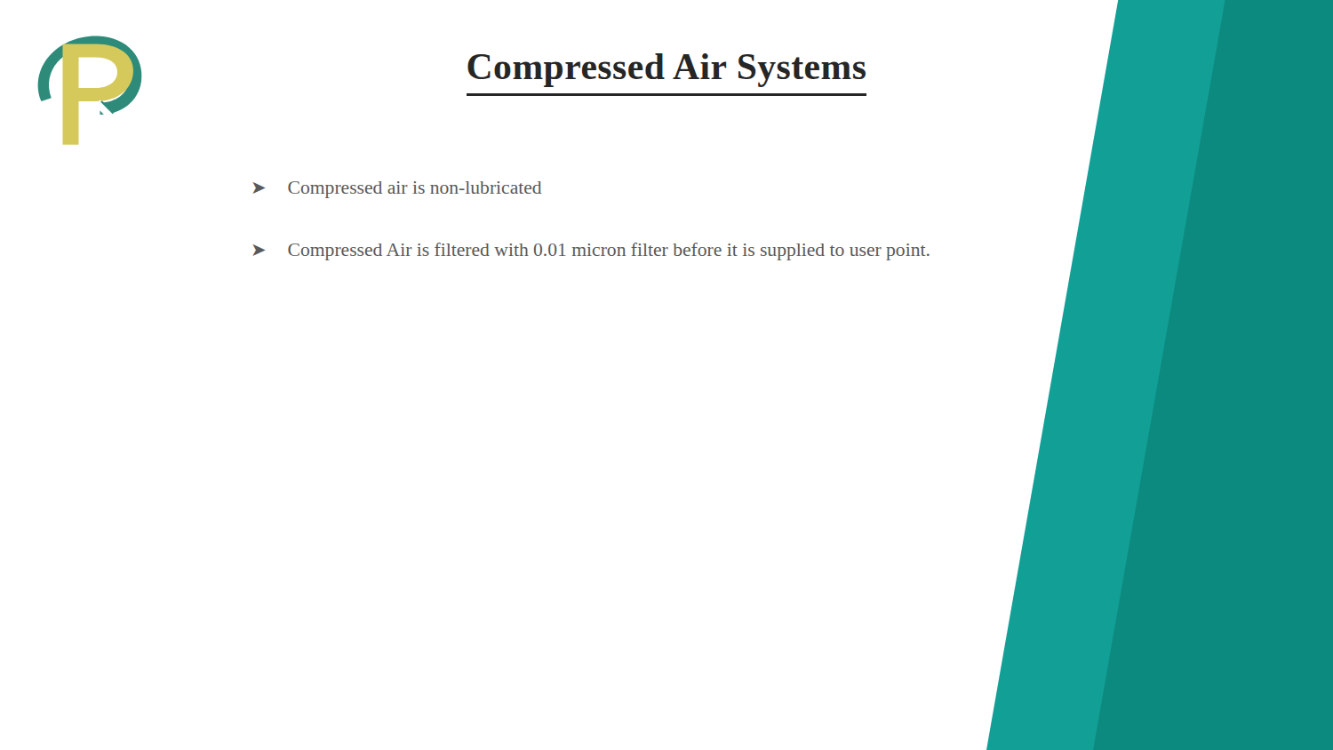Compressed Air Systems
Compressed air is non-lubricated
Compressed Air is filtered with 0.01 micron filter before it is supplied to user point.